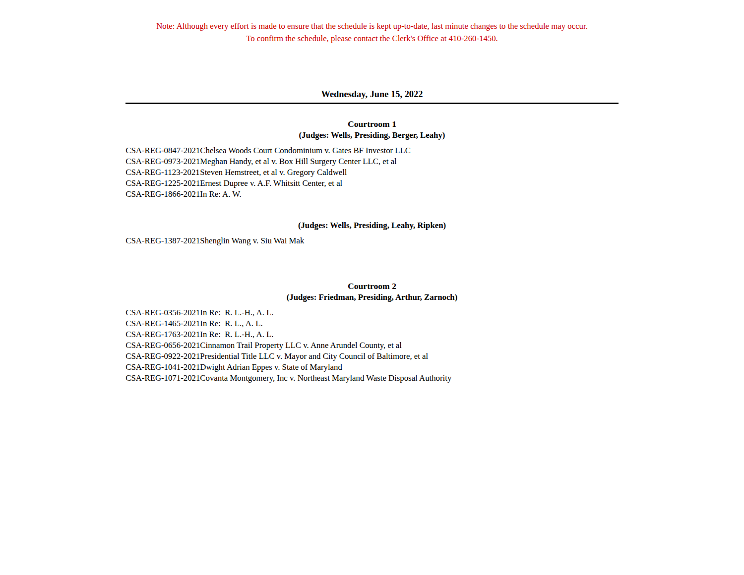Note: Although every effort is made to ensure that the schedule is kept up-to-date, last minute changes to the schedule may occur.
To confirm the schedule, please contact the Clerk's Office at 410-260-1450.
Wednesday, June 15, 2022
Courtroom 1
(Judges: Wells, Presiding, Berger, Leahy)
| CSA-REG-0847-2021 | Chelsea Woods Court Condominium v. Gates BF Investor LLC |
| CSA-REG-0973-2021 | Meghan Handy, et al v. Box Hill Surgery Center LLC, et al |
| CSA-REG-1123-2021 | Steven Hemstreet, et al v. Gregory Caldwell |
| CSA-REG-1225-2021 | Ernest Dupree v. A.F. Whitsitt Center, et al |
| CSA-REG-1866-2021 | In Re: A. W. |
(Judges: Wells, Presiding, Leahy, Ripken)
| CSA-REG-1387-2021 | Shenglin Wang v. Siu Wai Mak |
Courtroom 2
(Judges: Friedman, Presiding, Arthur, Zarnoch)
| CSA-REG-0356-2021 | In Re: R. L.-H., A. L. |
| CSA-REG-1465-2021 | In Re: R. L., A. L. |
| CSA-REG-1763-2021 | In Re: R. L.-H., A. L. |
| CSA-REG-0656-2021 | Cinnamon Trail Property LLC v. Anne Arundel County, et al |
| CSA-REG-0922-2021 | Presidential Title LLC v. Mayor and City Council of Baltimore, et al |
| CSA-REG-1041-2021 | Dwight Adrian Eppes v. State of Maryland |
| CSA-REG-1071-2021 | Covanta Montgomery, Inc v. Northeast Maryland Waste Disposal Authority |